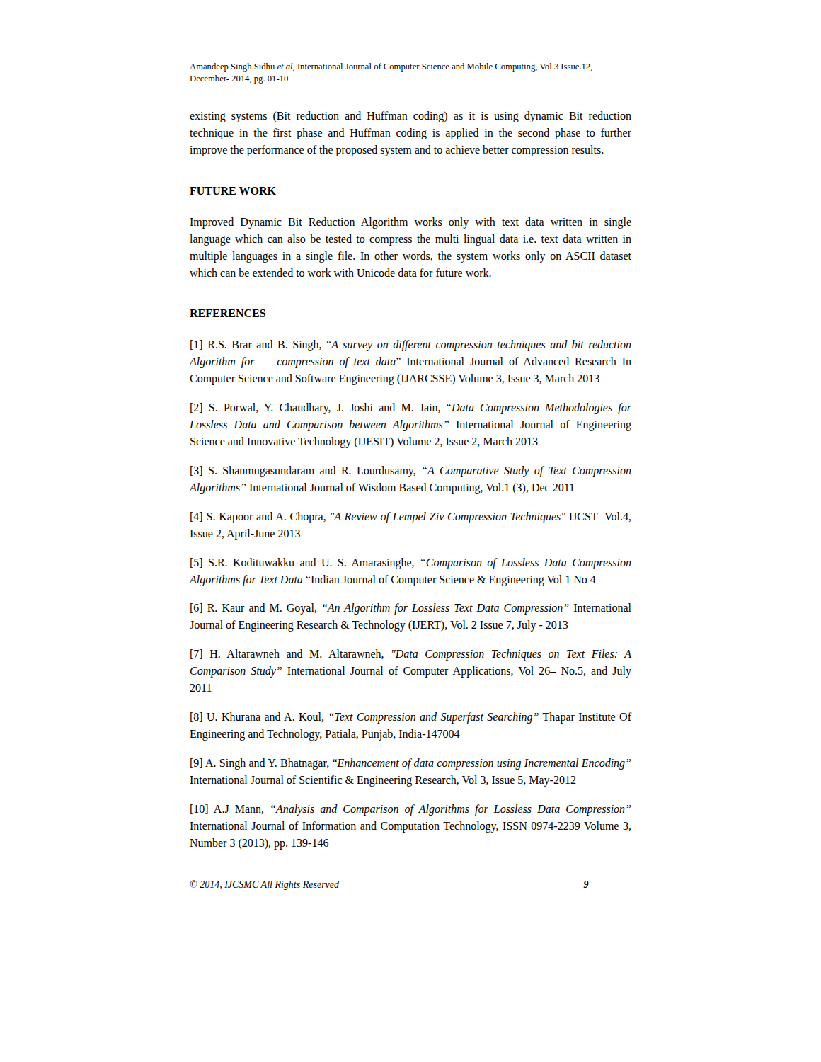Amandeep Singh Sidhu et al, International Journal of Computer Science and Mobile Computing, Vol.3 Issue.12, December- 2014, pg. 01-10
existing systems (Bit reduction and Huffman coding) as it is using dynamic Bit reduction technique in the first phase and Huffman coding is applied in the second phase to further improve the performance of the proposed system and to achieve better compression results.
FUTURE WORK
Improved Dynamic Bit Reduction Algorithm works only with text data written in single language which can also be tested to compress the multi lingual data i.e. text data written in multiple languages in a single file. In other words, the system works only on ASCII dataset which can be extended to work with Unicode data for future work.
REFERENCES
[1] R.S. Brar and B. Singh, “A survey on different compression techniques and bit reduction Algorithm for compression of text data” International Journal of Advanced Research In Computer Science and Software Engineering (IJARCSSE) Volume 3, Issue 3, March 2013
[2] S. Porwal, Y. Chaudhary, J. Joshi and M. Jain, “Data Compression Methodologies for Lossless Data and Comparison between Algorithms” International Journal of Engineering Science and Innovative Technology (IJESIT) Volume 2, Issue 2, March 2013
[3] S. Shanmugasundaram and R. Lourdusamy, “A Comparative Study of Text Compression Algorithms” International Journal of Wisdom Based Computing, Vol.1 (3), Dec 2011
[4] S. Kapoor and A. Chopra, "A Review of Lempel Ziv Compression Techniques" IJCST Vol.4, Issue 2, April-June 2013
[5] S.R. Kodituwakku and U. S. Amarasinghe, “Comparison of Lossless Data Compression Algorithms for Text Data “Indian Journal of Computer Science & Engineering Vol 1 No 4
[6] R. Kaur and M. Goyal, “An Algorithm for Lossless Text Data Compression” International Journal of Engineering Research & Technology (IJERT), Vol. 2 Issue 7, July - 2013
[7] H. Altarawneh and M. Altarawneh, "Data Compression Techniques on Text Files: A Comparison Study” International Journal of Computer Applications, Vol 26– No.5, and July 2011
[8] U. Khurana and A. Koul, “Text Compression and Superfast Searching” Thapar Institute Of Engineering and Technology, Patiala, Punjab, India-147004
[9] A. Singh and Y. Bhatnagar, “Enhancement of data compression using Incremental Encoding” International Journal of Scientific & Engineering Research, Vol 3, Issue 5, May-2012
[10] A.J Mann, “Analysis and Comparison of Algorithms for Lossless Data Compression” International Journal of Information and Computation Technology, ISSN 0974-2239 Volume 3, Number 3 (2013), pp. 139-146
© 2014, IJCSMC All Rights Reserved 9